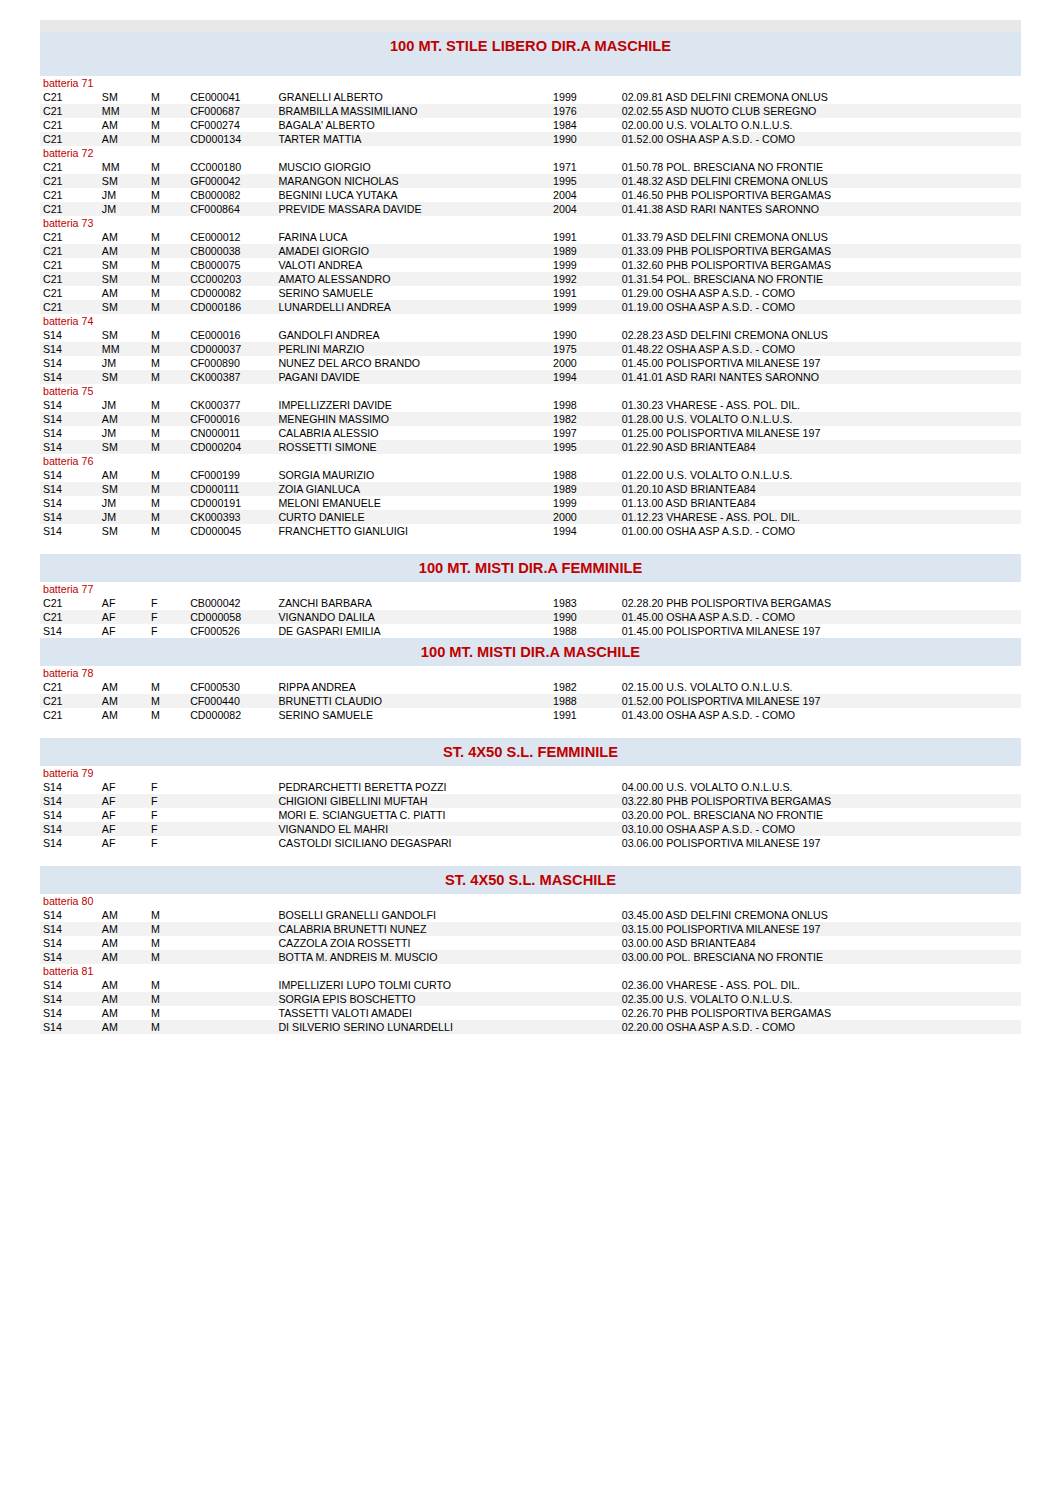| 100 MT. STILE LIBERO DIR.A MASCHILE |
| batteria 71 |
| C21 | SM | M | CE000041 | GRANELLI ALBERTO | 1999 | 02.09.81 ASD DELFINI CREMONA ONLUS |
| C21 | MM | M | CF000687 | BRAMBILLA MASSIMILIANO | 1976 | 02.02.55 ASD NUOTO CLUB SEREGNO |
| C21 | AM | M | CF000274 | BAGALA' ALBERTO | 1984 | 02.00.00 U.S. VOLALTO O.N.L.U.S. |
| C21 | AM | M | CD000134 | TARTER MATTIA | 1990 | 01.52.00 OSHA ASP A.S.D. - COMO |
| batteria 72 |
| C21 | MM | M | CC000180 | MUSCIO GIORGIO | 1971 | 01.50.78 POL. BRESCIANA NO FRONTIE |
| C21 | SM | M | GF000042 | MARANGON NICHOLAS | 1995 | 01.48.32 ASD DELFINI CREMONA ONLUS |
| C21 | JM | M | CB000082 | BEGNINI LUCA YUTAKA | 2004 | 01.46.50 PHB POLISPORTIVA BERGAMAS |
| C21 | JM | M | CF000864 | PREVIDE MASSARA DAVIDE | 2004 | 01.41.38 ASD RARI NANTES SARONNO |
| batteria 73 |
| C21 | AM | M | CE000012 | FARINA LUCA | 1991 | 01.33.79 ASD DELFINI CREMONA ONLUS |
| C21 | AM | M | CB000038 | AMADEI GIORGIO | 1989 | 01.33.09 PHB POLISPORTIVA BERGAMAS |
| C21 | SM | M | CB000075 | VALOTI ANDREA | 1999 | 01.32.60 PHB POLISPORTIVA BERGAMAS |
| C21 | SM | M | CC000203 | AMATO ALESSANDRO | 1992 | 01.31.54 POL. BRESCIANA NO FRONTIE |
| C21 | AM | M | CD000082 | SERINO SAMUELE | 1991 | 01.29.00 OSHA ASP A.S.D. - COMO |
| C21 | SM | M | CD000186 | LUNARDELLI ANDREA | 1999 | 01.19.00 OSHA ASP A.S.D. - COMO |
| batteria 74 |
| S14 | SM | M | CE000016 | GANDOLFI ANDREA | 1990 | 02.28.23 ASD DELFINI CREMONA ONLUS |
| S14 | MM | M | CD000037 | PERLINI MARZIO | 1975 | 01.48.22 OSHA ASP A.S.D. - COMO |
| S14 | JM | M | CF000890 | NUNEZ DEL ARCO BRANDO | 2000 | 01.45.00 POLISPORTIVA MILANESE 197 |
| S14 | SM | M | CK000387 | PAGANI DAVIDE | 1994 | 01.41.01 ASD RARI NANTES SARONNO |
| batteria 75 |
| S14 | JM | M | CK000377 | IMPELLIZZERI DAVIDE | 1998 | 01.30.23 VHARESE - ASS. POL. DIL. |
| S14 | AM | M | CF000016 | MENEGHIN MASSIMO | 1982 | 01.28.00 U.S. VOLALTO O.N.L.U.S. |
| S14 | JM | M | CN000011 | CALABRIA ALESSIO | 1997 | 01.25.00 POLISPORTIVA MILANESE 197 |
| S14 | SM | M | CD000204 | ROSSETTI SIMONE | 1995 | 01.22.90 ASD BRIANTEA84 |
| batteria 76 |
| S14 | AM | M | CF000199 | SORGIA MAURIZIO | 1988 | 01.22.00 U.S. VOLALTO O.N.L.U.S. |
| S14 | SM | M | CD000111 | ZOIA GIANLUCA | 1989 | 01.20.10 ASD BRIANTEA84 |
| S14 | JM | M | CD000191 | MELONI EMANUELE | 1999 | 01.13.00 ASD BRIANTEA84 |
| S14 | JM | M | CK000393 | CURTO DANIELE | 2000 | 01.12.23 VHARESE - ASS. POL. DIL. |
| S14 | SM | M | CD000045 | FRANCHETTO GIANLUIGI | 1994 | 01.00.00 OSHA ASP A.S.D. - COMO |
| 100 MT. MISTI DIR.A FEMMINILE |
| batteria 77 |
| C21 | AF | F | CB000042 | ZANCHI BARBARA | 1983 | 02.28.20 PHB POLISPORTIVA BERGAMAS |
| C21 | AF | F | CD000058 | VIGNANDO DALILA | 1990 | 01.45.00 OSHA ASP A.S.D. - COMO |
| S14 | AF | F | CF000526 | DE GASPARI EMILIA | 1988 | 01.45.00 POLISPORTIVA MILANESE 197 |
| 100 MT. MISTI DIR.A MASCHILE |
| batteria 78 |
| C21 | AM | M | CF000530 | RIPPA ANDREA | 1982 | 02.15.00 U.S. VOLALTO O.N.L.U.S. |
| C21 | AM | M | CF000440 | BRUNETTI CLAUDIO | 1988 | 01.52.00 POLISPORTIVA MILANESE 197 |
| C21 | AM | M | CD000082 | SERINO SAMUELE | 1991 | 01.43.00 OSHA ASP A.S.D. - COMO |
| ST. 4X50 S.L. FEMMINILE |
| batteria 79 |
| S14 | AF | F | | PEDRARCHETTI BERETTA POZZI | | 04.00.00 U.S. VOLALTO O.N.L.U.S. |
| S14 | AF | F | | CHIGIONI GIBELLINI MUFTAH | | 03.22.80 PHB POLISPORTIVA BERGAMAS |
| S14 | AF | F | | MORI E. SCIANGUETTA C. PIATTI | | 03.20.00 POL. BRESCIANA NO FRONTIE |
| S14 | AF | F | | VIGNANDO EL MAHRI | | 03.10.00 OSHA ASP A.S.D. - COMO |
| S14 | AF | F | | CASTOLDI SICILIANO DEGASPARI | | 03.06.00 POLISPORTIVA MILANESE 197 |
| ST. 4X50 S.L. MASCHILE |
| batteria 80 |
| S14 | AM | M | | BOSELLI GRANELLI GANDOLFI | | 03.45.00 ASD DELFINI CREMONA ONLUS |
| S14 | AM | M | | CALABRIA BRUNETTI NUNEZ | | 03.15.00 POLISPORTIVA MILANESE 197 |
| S14 | AM | M | | CAZZOLA ZOIA ROSSETTI | | 03.00.00 ASD BRIANTEA84 |
| S14 | AM | M | | BOTTA M. ANDREIS M. MUSCIO | | 03.00.00 POL. BRESCIANA NO FRONTIE |
| batteria 81 |
| S14 | AM | M | | IMPELLIZERI LUPO TOLMI CURTO | | 02.36.00 VHARESE - ASS. POL. DIL. |
| S14 | AM | M | | SORGIA EPIS BOSCHETTO | | 02.35.00 U.S. VOLALTO O.N.L.U.S. |
| S14 | AM | M | | TASSETTI VALOTI AMADEI | | 02.26.70 PHB POLISPORTIVA BERGAMAS |
| S14 | AM | M | | DI SILVERIO SERINO LUNARDELLI | | 02.20.00 OSHA ASP A.S.D. - COMO |